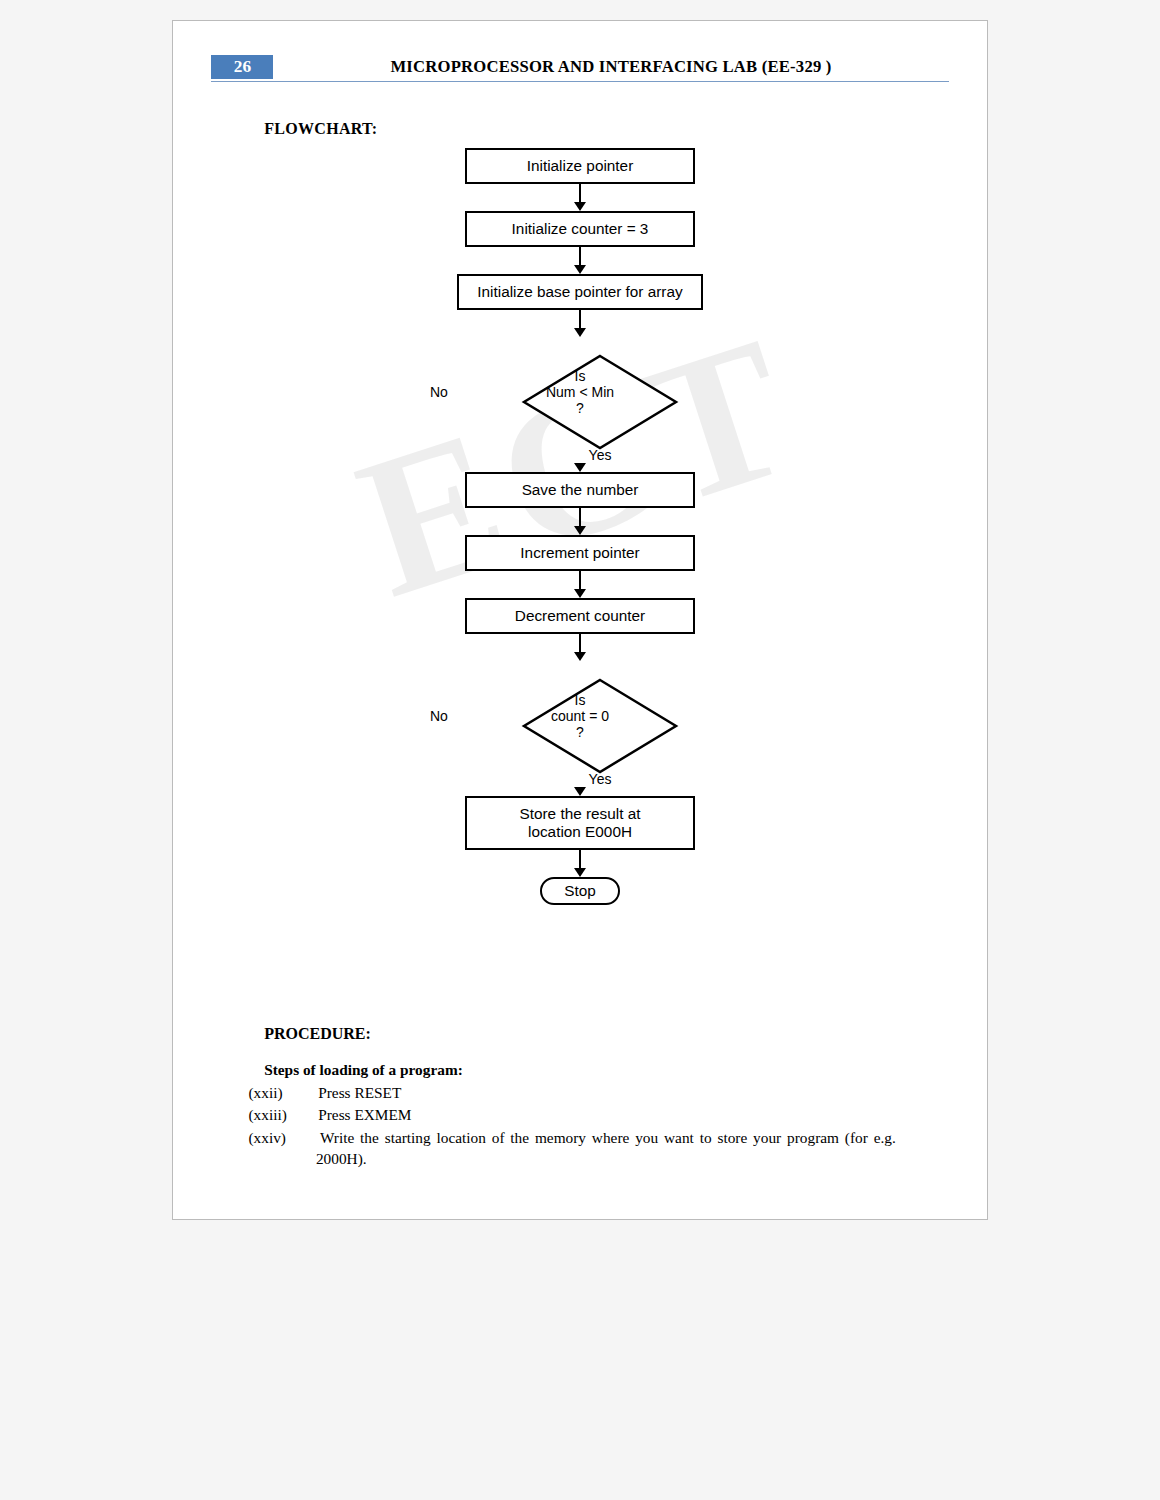26
MICROPROCESSOR AND INTERFACING LAB (EE-329 )
ECT
FLOWCHART:
Initialize pointer
Initialize counter = 3
Initialize base pointer for array
No
Is
Num < Min
?
Yes
Save the number
Increment pointer
Decrement counter
No
Is
count = 0
?
Yes
Store the result at
location E000H
Stop
PROCEDURE:
Steps of loading of a program:
(xxii) Press RESET
(xxiii) Press EXMEM
(xxiv) Write the starting location of the memory where you want to store your program (for e.g. 2000H).